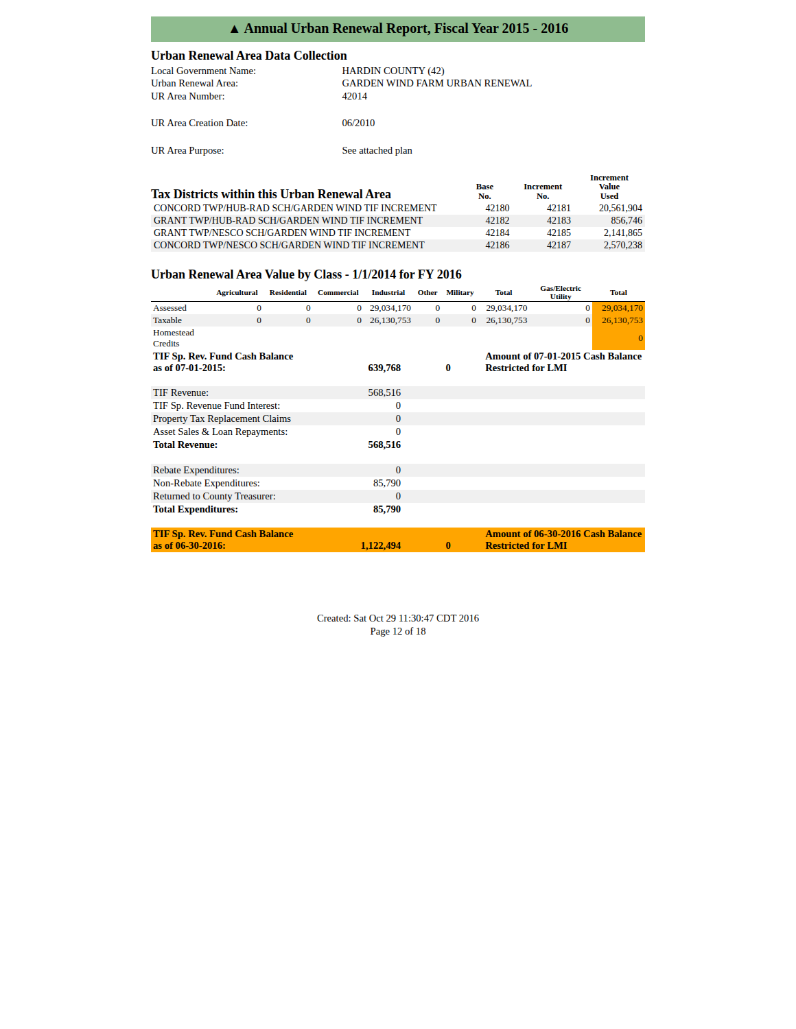▲ Annual Urban Renewal Report, Fiscal Year 2015 - 2016
Urban Renewal Area Data Collection
| Local Government Name: | HARDIN COUNTY (42) |
| Urban Renewal Area: | GARDEN WIND FARM URBAN RENEWAL |
| UR Area Number: | 42014 |
| UR Area Creation Date: | 06/2010 |
| UR Area Purpose: | See attached plan |
| Tax Districts within this Urban Renewal Area | Base No. | Increment No. | Increment Value Used |
| --- | --- | --- | --- |
| CONCORD TWP/HUB-RAD SCH/GARDEN WIND TIF INCREMENT | 42180 | 42181 | 20,561,904 |
| GRANT TWP/HUB-RAD SCH/GARDEN WIND TIF INCREMENT | 42182 | 42183 | 856,746 |
| GRANT TWP/NESCO SCH/GARDEN WIND TIF INCREMENT | 42184 | 42185 | 2,141,865 |
| CONCORD TWP/NESCO SCH/GARDEN WIND TIF INCREMENT | 42186 | 42187 | 2,570,238 |
Urban Renewal Area Value by Class - 1/1/2014 for FY 2016
| | Agricultural | Residential | Commercial | Industrial | Other | Military | Total | Gas/Electric Utility | Total |
| --- | --- | --- | --- | --- | --- | --- | --- | --- | --- |
| Assessed | 0 | 0 | 0 | 29,034,170 | 0 | 0 | 29,034,170 | 0 | 29,034,170 |
| Taxable | 0 | 0 | 0 | 26,130,753 | 0 | 0 | 26,130,753 | 0 | 26,130,753 |
| Homestead Credits | | | | | | | | | 0 |
| TIF Sp. Rev. Fund Cash Balance as of 07-01-2015: | 639,768 | 0 | Amount of 07-01-2015 Cash Balance Restricted for LMI |
| TIF Revenue: | 568,516 | | |
| TIF Sp. Revenue Fund Interest: | 0 | | |
| Property Tax Replacement Claims | 0 | | |
| Asset Sales & Loan Repayments: | 0 | | |
| Total Revenue: | 568,516 | | |
| Rebate Expenditures: | 0 | | |
| Non-Rebate Expenditures: | 85,790 | | |
| Returned to County Treasurer: | 0 | | |
| Total Expenditures: | 85,790 | | |
| TIF Sp. Rev. Fund Cash Balance as of 06-30-2016: | 1,122,494 | 0 | Amount of 06-30-2016 Cash Balance Restricted for LMI |
Created: Sat Oct 29 11:30:47 CDT 2016
Page 12 of 18